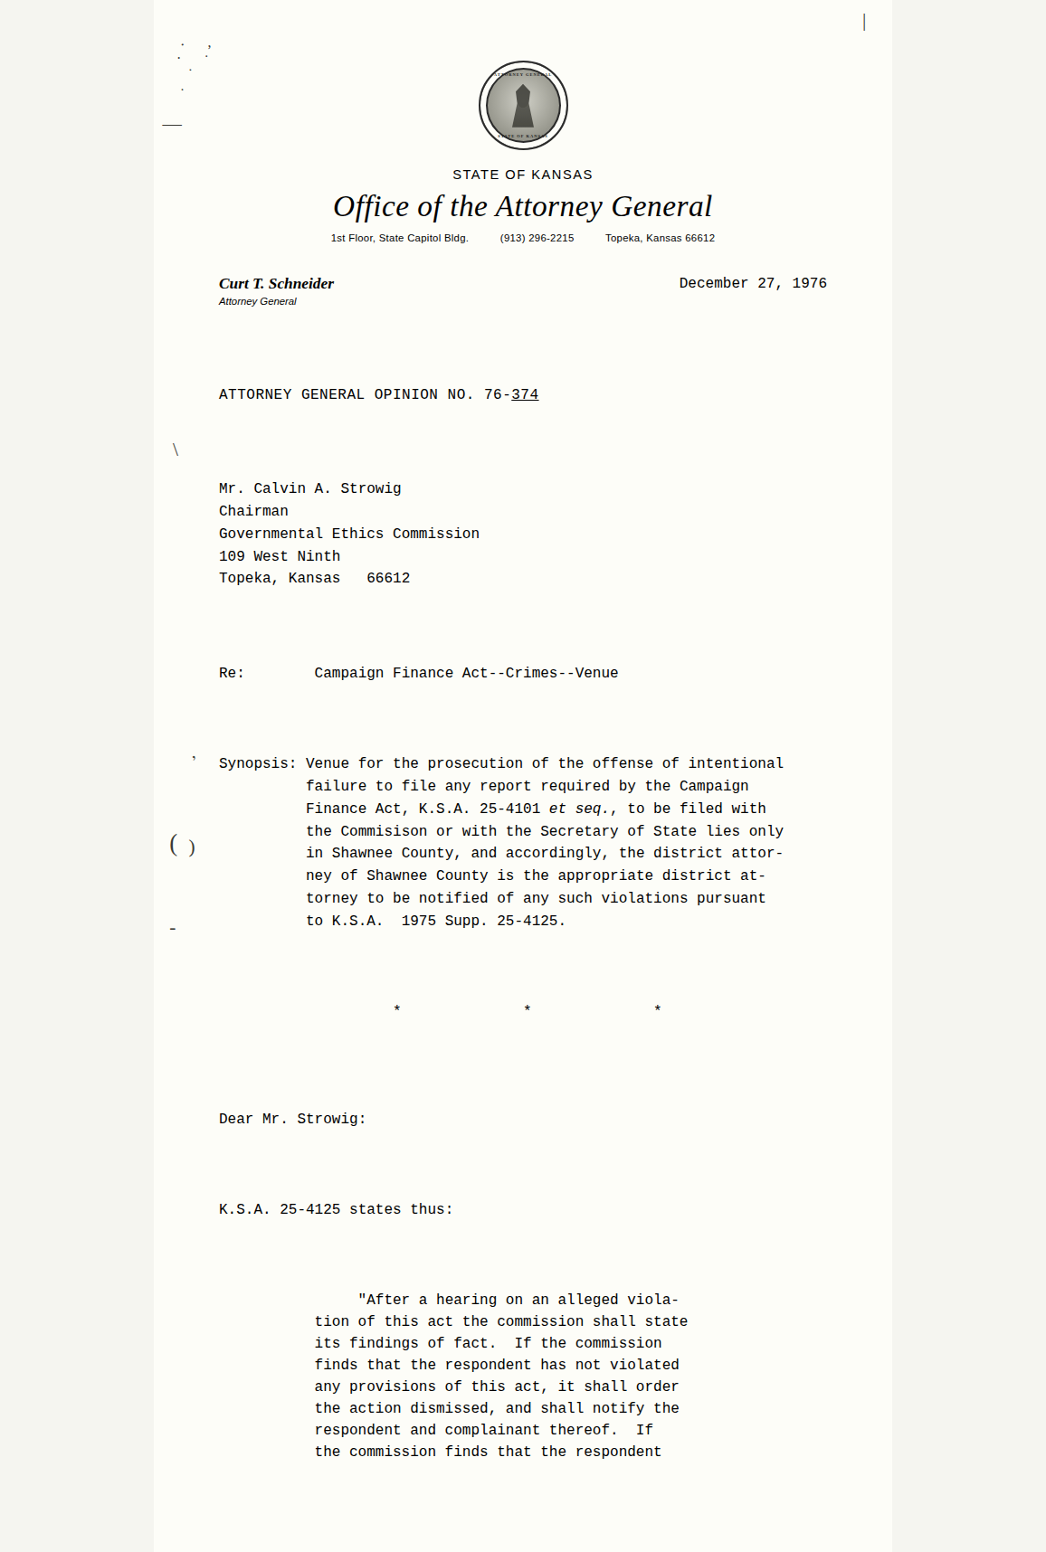· , · · · · — \ , ( ) - |
ATTORNEY GENERAL
STATE OF KANSAS
STATE OF KANSAS
Office of the Attorney General
1st Floor, State Capitol Bldg.(913) 296-2215 Topeka, Kansas 66612
Curt T. Schneider
Attorney General
December 27, 1976
ATTORNEY GENERAL OPINION NO. 76-374
Mr. Calvin A. Strowig Chairman Governmental Ethics Commission 109 West Ninth Topeka, Kansas 66612
Re: Campaign Finance Act--Crimes--Venue
Synopsis: Venue for the prosecution of the offense of intentional failure to file any report required by the Campaign Finance Act, K.S.A. 25-4101 et seq., to be filed with the Commisison or with the Secretary of State lies only in Shawnee County, and accordingly, the district attor- ney of Shawnee County is the appropriate district at- torney to be notified of any such violations pursuant to K.S.A. 1975 Supp. 25-4125.
* * *
Dear Mr. Strowig:
K.S.A. 25-4125 states thus:
"After a hearing on an alleged viola- tion of this act the commission shall state its findings of fact. If the commission finds that the respondent has not violated any provisions of this act, it shall order the action dismissed, and shall notify the respondent and complainant thereof. If the commission finds that the respondent